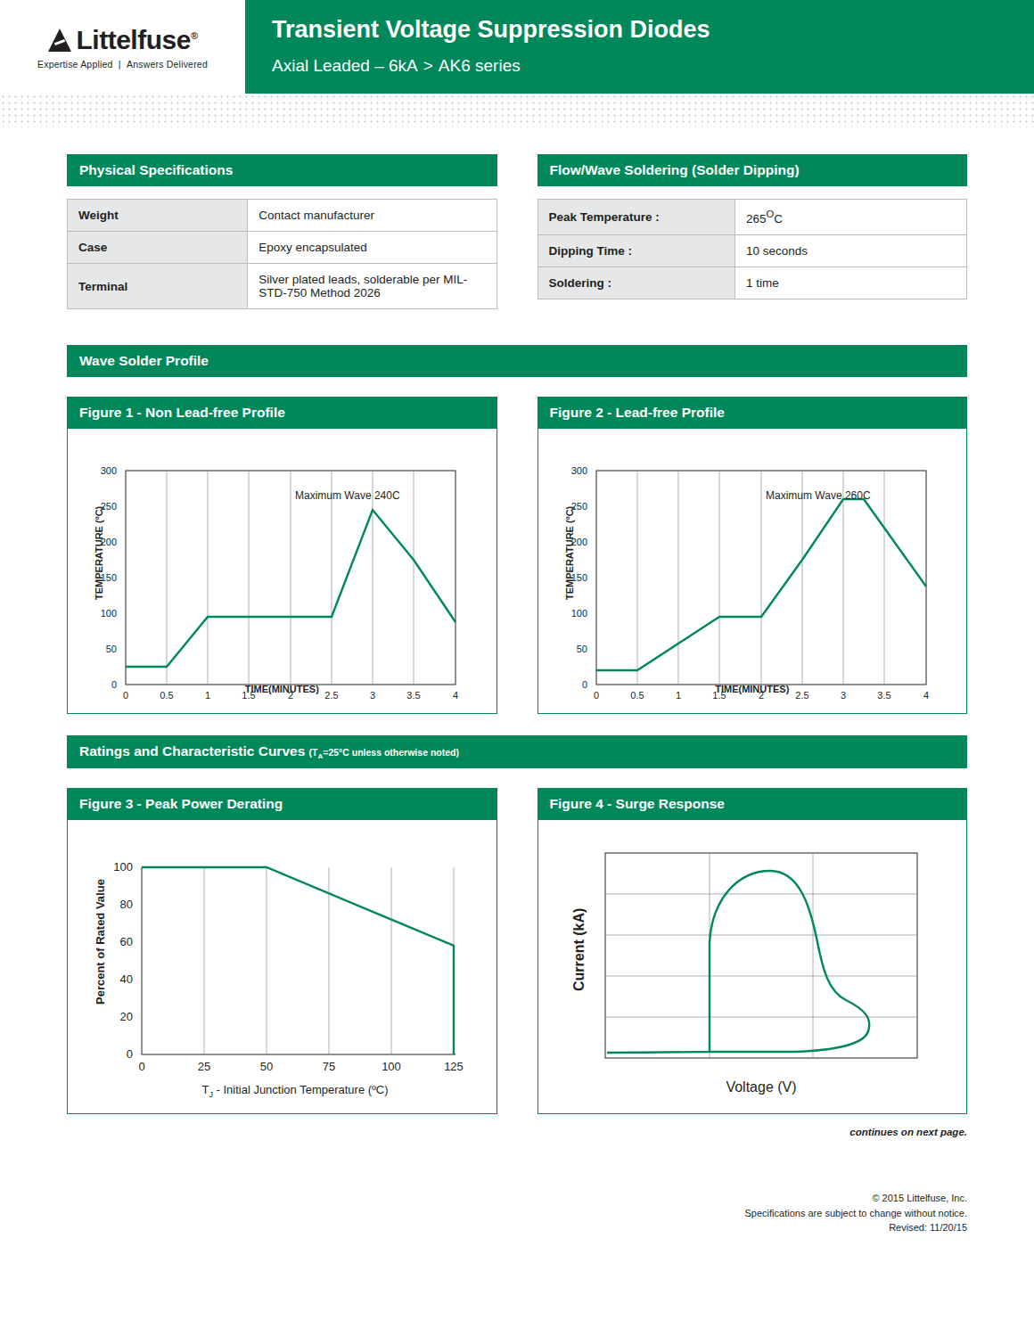Littelfuse®
Expertise Applied | Answers Delivered
Transient Voltage Suppression Diodes
Axial Leaded – 6kA>AK6 series
Physical Specifications
| Weight | Contact manufacturer |
| Case | Epoxy encapsulated |
| Terminal | Silver plated leads, solderable per MIL-STD-750 Method 2026 |
Flow/Wave Soldering (Solder Dipping)
| Peak Temperature : | 265 O C |
| Dipping Time : | 10 seconds |
| Soldering : | 1 time |
Wave Solder Profile
Figure 1 - Non Lead-free Profile
TEMPERATURE (ºC) 300 250 200 150 100 50 0 Maximum Wave 240C 0 0.5 1 1.5 2 2.5 3 3.5 4
TIME(MINUTES)
Figure 2 - Lead-free Profile
TEMPERATURE (ºC) 300 250 200 150 100 50 0 Maximum Wave 260C 0 0.5 1 1.5 2 2.5 3 3.5 4
TIME(MINUTES)
Ratings and Characteristic Curves (TA=25°C unless otherwise noted)
Figure 3 - Peak Power Derating
Percent of Rated Value 100 80 60 40 20 0 0 25 50 75 100 125 TJ - Initial Junction Temperature (ºC)
Figure 4 - Surge Response
Current (kA) Voltage (V)
continues on next page.
© 2015 Littelfuse, Inc.
Specifications are subject to change without notice.
Revised: 11/20/15